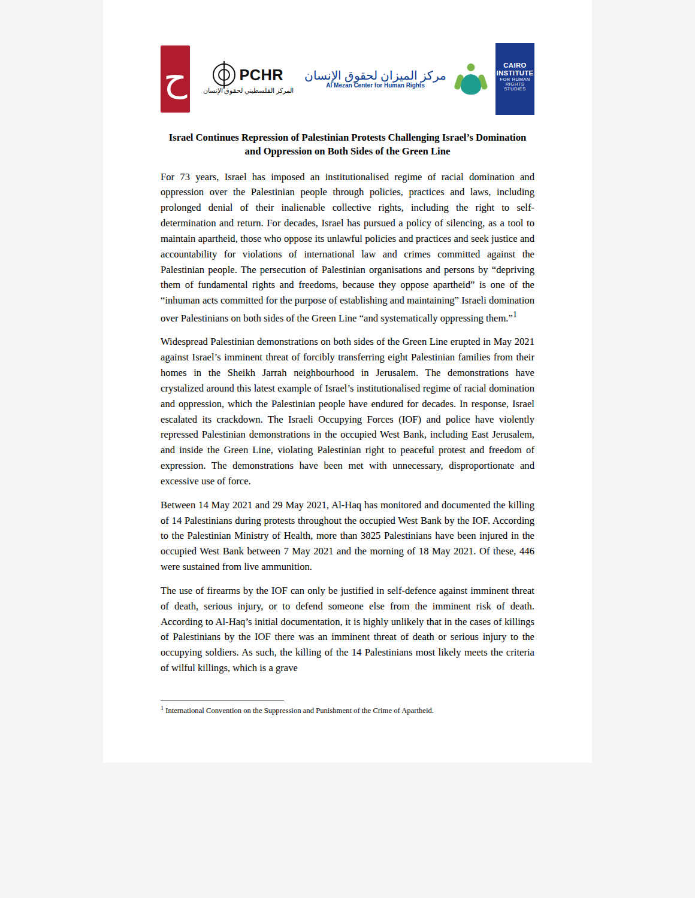ح
PCHR
المركز الفلسطيني لحقوق الإنسان
مركز الميزان لحقوق الإنسان
Al Mezan Center for Human Rights
CAIRO INSTITUTE
FOR HUMAN RIGHTS STUDIES
Israel Continues Repression of Palestinian Protests Challenging Israel’s Domination and Oppression on Both Sides of the Green Line
For 73 years, Israel has imposed an institutionalised regime of racial domination and oppression over the Palestinian people through policies, practices and laws, including prolonged denial of their inalienable collective rights, including the right to self-determination and return. For decades, Israel has pursued a policy of silencing, as a tool to maintain apartheid, those who oppose its unlawful policies and practices and seek justice and accountability for violations of international law and crimes committed against the Palestinian people. The persecution of Palestinian organisations and persons by “depriving them of fundamental rights and freedoms, because they oppose apartheid” is one of the “inhuman acts committed for the purpose of establishing and maintaining” Israeli domination over Palestinians on both sides of the Green Line “and systematically oppressing them.”1
Widespread Palestinian demonstrations on both sides of the Green Line erupted in May 2021 against Israel’s imminent threat of forcibly transferring eight Palestinian families from their homes in the Sheikh Jarrah neighbourhood in Jerusalem. The demonstrations have crystalized around this latest example of Israel’s institutionalised regime of racial domination and oppression, which the Palestinian people have endured for decades. In response, Israel escalated its crackdown. The Israeli Occupying Forces (IOF) and police have violently repressed Palestinian demonstrations in the occupied West Bank, including East Jerusalem, and inside the Green Line, violating Palestinian right to peaceful protest and freedom of expression. The demonstrations have been met with unnecessary, disproportionate and excessive use of force.
Between 14 May 2021 and 29 May 2021, Al-Haq has monitored and documented the killing of 14 Palestinians during protests throughout the occupied West Bank by the IOF. According to the Palestinian Ministry of Health, more than 3825 Palestinians have been injured in the occupied West Bank between 7 May 2021 and the morning of 18 May 2021. Of these, 446 were sustained from live ammunition.
The use of firearms by the IOF can only be justified in self-defence against imminent threat of death, serious injury, or to defend someone else from the imminent risk of death. According to Al-Haq’s initial documentation, it is highly unlikely that in the cases of killings of Palestinians by the IOF there was an imminent threat of death or serious injury to the occupying soldiers. As such, the killing of the 14 Palestinians most likely meets the criteria of wilful killings, which is a grave
1 International Convention on the Suppression and Punishment of the Crime of Apartheid.